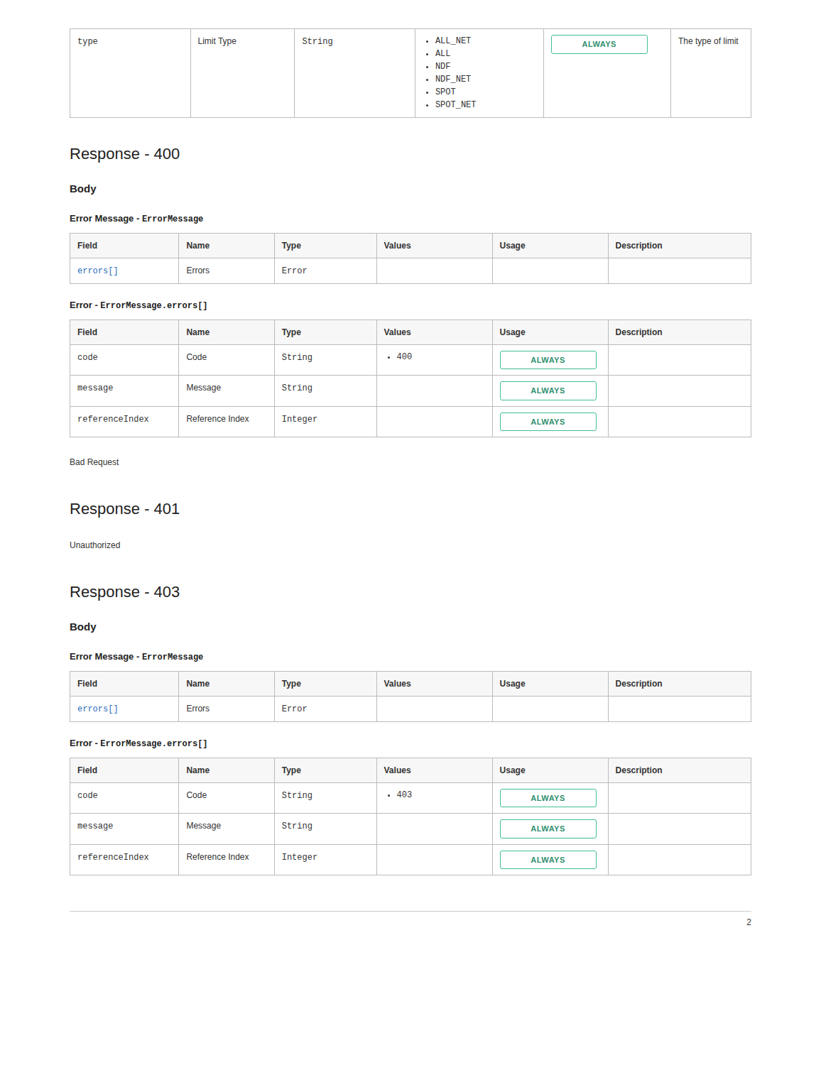| type | Limit Type | String | ALL_NET ALL NDF NDF_NET SPOT SPOT_NET | ALWAYS | The type of limit |
Response - 400
Body
Error Message - ErrorMessage
| Field | Name | Type | Values | Usage | Description |
| --- | --- | --- | --- | --- | --- |
| errors[] | Errors | Error | | | |
Error - ErrorMessage.errors[]
| Field | Name | Type | Values | Usage | Description |
| --- | --- | --- | --- | --- | --- |
| code | Code | String | 400 | ALWAYS | |
| message | Message | String | | ALWAYS | |
| referenceIndex | Reference Index | Integer | | ALWAYS | |
Bad Request
Response - 401
Unauthorized
Response - 403
Body
Error Message - ErrorMessage
| Field | Name | Type | Values | Usage | Description |
| --- | --- | --- | --- | --- | --- |
| errors[] | Errors | Error | | | |
Error - ErrorMessage.errors[]
| Field | Name | Type | Values | Usage | Description |
| --- | --- | --- | --- | --- | --- |
| code | Code | String | 403 | ALWAYS | |
| message | Message | String | | ALWAYS | |
| referenceIndex | Reference Index | Integer | | ALWAYS | |
2